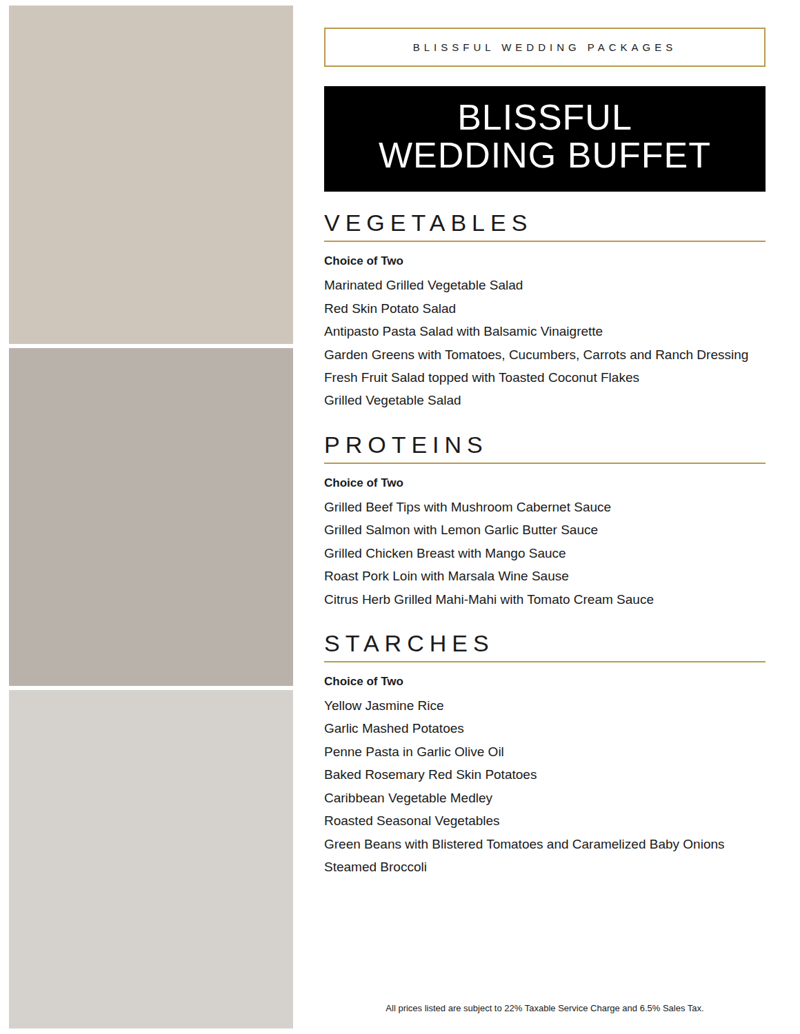Blissful Wedding Packages
BLISSFUL
WEDDING BUFFET
VEGETABLES
Choice of Two
Marinated Grilled Vegetable Salad
Red Skin Potato Salad
Antipasto Pasta Salad with Balsamic Vinaigrette
Garden Greens with Tomatoes, Cucumbers, Carrots and Ranch Dressing
Fresh Fruit Salad topped with Toasted Coconut Flakes
Grilled Vegetable Salad
PROTEINS
Choice of Two
Grilled Beef Tips with Mushroom Cabernet Sauce
Grilled Salmon with Lemon Garlic Butter Sauce
Grilled Chicken Breast with Mango Sauce
Roast Pork Loin with Marsala Wine Sause
Citrus Herb Grilled Mahi-Mahi with Tomato Cream Sauce
STARCHES
Choice of Two
Yellow Jasmine Rice
Garlic Mashed Potatoes
Penne Pasta in Garlic Olive Oil
Baked Rosemary Red Skin Potatoes
Caribbean Vegetable Medley
Roasted Seasonal Vegetables
Green Beans with Blistered Tomatoes and Caramelized Baby Onions
Steamed Broccoli
All prices listed are subject to 22% Taxable Service Charge and 6.5% Sales Tax.